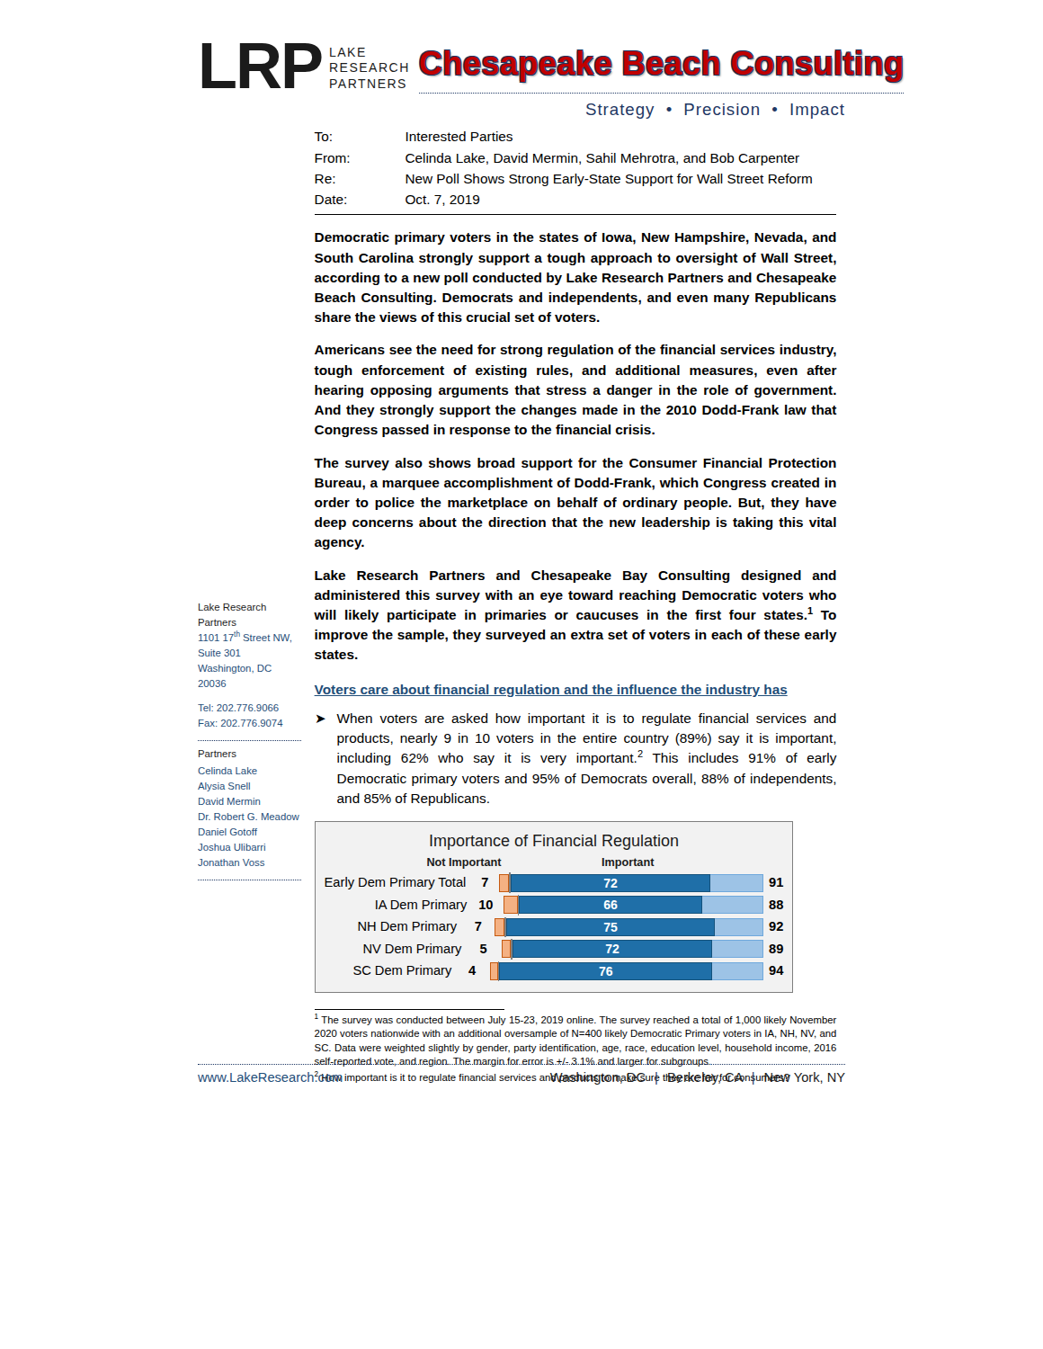LRP
LAKE RESEARCH PARTNERS
Chesapeake Beach Consulting
Strategy • Precision • Impact
| To: | Interested Parties |
| From: | Celinda Lake, David Mermin, Sahil Mehrotra, and Bob Carpenter |
| Re: | New Poll Shows Strong Early-State Support for Wall Street Reform |
| Date: | Oct. 7, 2019 |
Democratic primary voters in the states of Iowa, New Hampshire, Nevada, and South Carolina strongly support a tough approach to oversight of Wall Street, according to a new poll conducted by Lake Research Partners and Chesapeake Beach Consulting. Democrats and independents, and even many Republicans share the views of this crucial set of voters.
Americans see the need for strong regulation of the financial services industry, tough enforcement of existing rules, and additional measures, even after hearing opposing arguments that stress a danger in the role of government. And they strongly support the changes made in the 2010 Dodd-Frank law that Congress passed in response to the financial crisis.
The survey also shows broad support for the Consumer Financial Protection Bureau, a marquee accomplishment of Dodd-Frank, which Congress created in order to police the marketplace on behalf of ordinary people. But, they have deep concerns about the direction that the new leadership is taking this vital agency.
Lake Research Partners and Chesapeake Bay Consulting designed and administered this survey with an eye toward reaching Democratic voters who will likely participate in primaries or caucuses in the first four states.1 To improve the sample, they surveyed an extra set of voters in each of these early states.
Voters care about financial regulation and the influence the industry has
➤ When voters are asked how important it is to regulate financial services and products, nearly 9 in 10 voters in the entire country (89%) say it is important, including 62% who say it is very important.2 This includes 91% of early Democratic primary voters and 95% of Democrats overall, 88% of independents, and 85% of Republicans.
Importance of Financial Regulation
Not Important
Important
Early Dem Primary Total
7
72
91
IA Dem Primary
10
66
88
NH Dem Primary
7
75
92
NV Dem Primary
5
72
89
SC Dem Primary
4
76
94
1 The survey was conducted between July 15-23, 2019 online. The survey reached a total of 1,000 likely November 2020 voters nationwide with an additional oversample of N=400 likely Democratic Primary voters in IA, NH, NV, and SC. Data were weighted slightly by gender, party identification, age, race, education level, household income, 2016 self-reported vote, and region. The margin for error is +/- 3.1% and larger for subgroups.
2 How important is it to regulate financial services and products to make sure they are fair for consumers?
Lake Research Partners
1101 17th Street NW,
Suite 301
Washington, DC 20036
Tel: 202.776.9066
Fax: 202.776.9074
Partners
Celinda Lake
Alysia Snell
David Mermin
Dr. Robert G. Meadow
Daniel Gotoff
Joshua Ulibarri
Jonathan Voss
www.LakeResearch.com
Washington, DC | Berkeley, CA | New York, NY